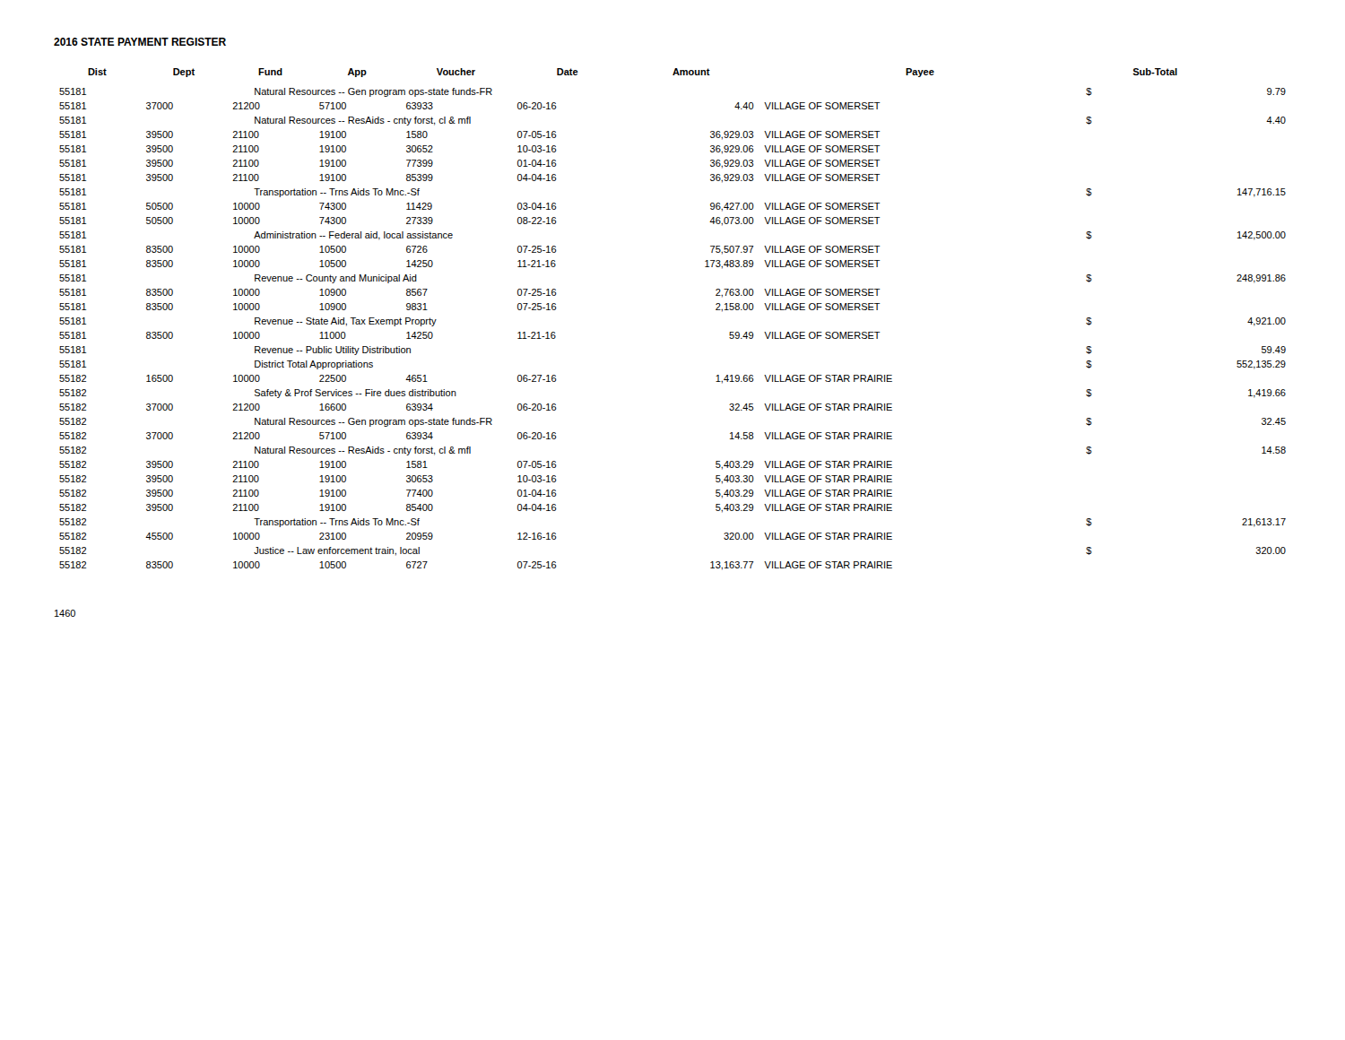2016 STATE PAYMENT REGISTER
| Dist | Dept | Fund | App | Voucher | Date | Amount | Payee | Sub-Total |
| --- | --- | --- | --- | --- | --- | --- | --- | --- |
| 55181 | | Natural Resources -- Gen program ops-state funds-FR | | $ | 9.79 |
| 55181 | 37000 | 21200 | 57100 | 63933 | 06-20-16 | 4.40 | VILLAGE OF SOMERSET | |
| 55181 | | Natural Resources -- ResAids - cnty forst, cl & mfl | | $ | 4.40 |
| 55181 | 39500 | 21100 | 19100 | 1580 | 07-05-16 | 36,929.03 | VILLAGE OF SOMERSET | |
| 55181 | 39500 | 21100 | 19100 | 30652 | 10-03-16 | 36,929.06 | VILLAGE OF SOMERSET | |
| 55181 | 39500 | 21100 | 19100 | 77399 | 01-04-16 | 36,929.03 | VILLAGE OF SOMERSET | |
| 55181 | 39500 | 21100 | 19100 | 85399 | 04-04-16 | 36,929.03 | VILLAGE OF SOMERSET | |
| 55181 | | Transportation -- Trns Aids To Mnc.-Sf | | $ | 147,716.15 |
| 55181 | 50500 | 10000 | 74300 | 11429 | 03-04-16 | 96,427.00 | VILLAGE OF SOMERSET | |
| 55181 | 50500 | 10000 | 74300 | 27339 | 08-22-16 | 46,073.00 | VILLAGE OF SOMERSET | |
| 55181 | | Administration -- Federal aid, local assistance | | $ | 142,500.00 |
| 55181 | 83500 | 10000 | 10500 | 6726 | 07-25-16 | 75,507.97 | VILLAGE OF SOMERSET | |
| 55181 | 83500 | 10000 | 10500 | 14250 | 11-21-16 | 173,483.89 | VILLAGE OF SOMERSET | |
| 55181 | | Revenue -- County and Municipal Aid | | $ | 248,991.86 |
| 55181 | 83500 | 10000 | 10900 | 8567 | 07-25-16 | 2,763.00 | VILLAGE OF SOMERSET | |
| 55181 | 83500 | 10000 | 10900 | 9831 | 07-25-16 | 2,158.00 | VILLAGE OF SOMERSET | |
| 55181 | | Revenue -- State Aid, Tax Exempt Proprty | | $ | 4,921.00 |
| 55181 | 83500 | 10000 | 11000 | 14250 | 11-21-16 | 59.49 | VILLAGE OF SOMERSET | |
| 55181 | | Revenue -- Public Utility Distribution | | $ | 59.49 |
| 55181 | | District Total Appropriations | | $ | 552,135.29 |
| 55182 | 16500 | 10000 | 22500 | 4651 | 06-27-16 | 1,419.66 | VILLAGE OF STAR PRAIRIE | |
| 55182 | | Safety & Prof Services -- Fire dues distribution | | $ | 1,419.66 |
| 55182 | 37000 | 21200 | 16600 | 63934 | 06-20-16 | 32.45 | VILLAGE OF STAR PRAIRIE | |
| 55182 | | Natural Resources -- Gen program ops-state funds-FR | | $ | 32.45 |
| 55182 | 37000 | 21200 | 57100 | 63934 | 06-20-16 | 14.58 | VILLAGE OF STAR PRAIRIE | |
| 55182 | | Natural Resources -- ResAids - cnty forst, cl & mfl | | $ | 14.58 |
| 55182 | 39500 | 21100 | 19100 | 1581 | 07-05-16 | 5,403.29 | VILLAGE OF STAR PRAIRIE | |
| 55182 | 39500 | 21100 | 19100 | 30653 | 10-03-16 | 5,403.30 | VILLAGE OF STAR PRAIRIE | |
| 55182 | 39500 | 21100 | 19100 | 77400 | 01-04-16 | 5,403.29 | VILLAGE OF STAR PRAIRIE | |
| 55182 | 39500 | 21100 | 19100 | 85400 | 04-04-16 | 5,403.29 | VILLAGE OF STAR PRAIRIE | |
| 55182 | | Transportation -- Trns Aids To Mnc.-Sf | | $ | 21,613.17 |
| 55182 | 45500 | 10000 | 23100 | 20959 | 12-16-16 | 320.00 | VILLAGE OF STAR PRAIRIE | |
| 55182 | | Justice -- Law enforcement train, local | | $ | 320.00 |
| 55182 | 83500 | 10000 | 10500 | 6727 | 07-25-16 | 13,163.77 | VILLAGE OF STAR PRAIRIE | |
1460